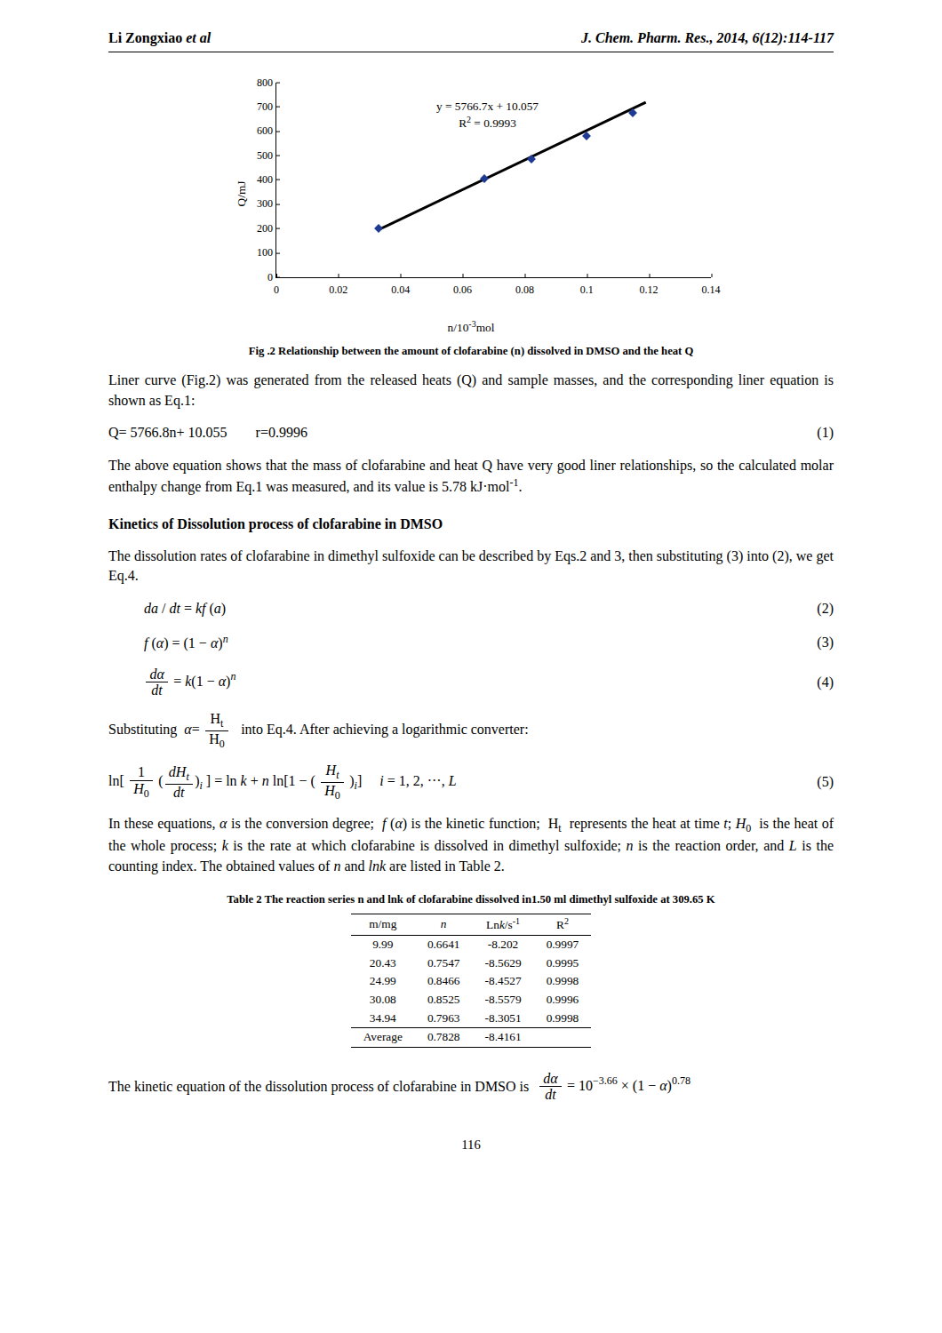Li Zongxiao et al
J. Chem. Pharm. Res., 2014, 6(12):114-117
y = 5766.7x + 10.057
R2 = 0.9993
0
100
200
300
400
500
600
700
800
0
0.02
0.04
0.06
0.08
0.1
0.12
0.14
Q/mJ
n/10-3mol
Fig .2 Relationship between the amount of clofarabine (n) dissolved in DMSO and the heat Q
Liner curve (Fig.2) was generated from the released heats (Q) and sample masses, and the corresponding liner equation is shown as Eq.1:
Q= 5766.8n+ 10.055 r=0.9996
(1)
The above equation shows that the mass of clofarabine and heat Q have very good liner relationships, so the calculated molar enthalpy change from Eq.1 was measured, and its value is 5.78 kJ·mol-1.
Kinetics of Dissolution process of clofarabine in DMSO
The dissolution rates of clofarabine in dimethyl sulfoxide can be described by Eqs.2 and 3, then substituting (3) into (2), we get Eq.4.
da / dt = kf (a)
(2)
f (α) = (1 − α)n
(3)
dα dt = k(1 − α)n
(4)
Substituting α= Ht H0 into Eq.4. After achieving a logarithmic converter:
ln[ 1 H0 (dHt dt)i ] = ln k + n ln[1 − ( Ht H0 )i] i = 1, 2, ···, L
(5)
In these equations, α is the conversion degree; f (α) is the kinetic function; Ht represents the heat at time t; H0 is the heat of the whole process; k is the rate at which clofarabine is dissolved in dimethyl sulfoxide; n is the reaction order, and L is the counting index. The obtained values of n and lnk are listed in Table 2.
Table 2 The reaction series n and lnk of clofarabine dissolved in1.50 ml dimethyl sulfoxide at 309.65 K
| m/mg | n | Ln k /s -1 | R 2 |
| --- | --- | --- | --- |
| 9.99 | 0.6641 | -8.202 | 0.9997 |
| 20.43 | 0.7547 | -8.5629 | 0.9995 |
| 24.99 | 0.8466 | -8.4527 | 0.9998 |
| 30.08 | 0.8525 | -8.5579 | 0.9996 |
| 34.94 | 0.7963 | -8.3051 | 0.9998 |
| Average | 0.7828 | -8.4161 | |
The kinetic equation of the dissolution process of clofarabine in DMSO is
dα dt = 10−3.66 × (1 − α)0.78
116